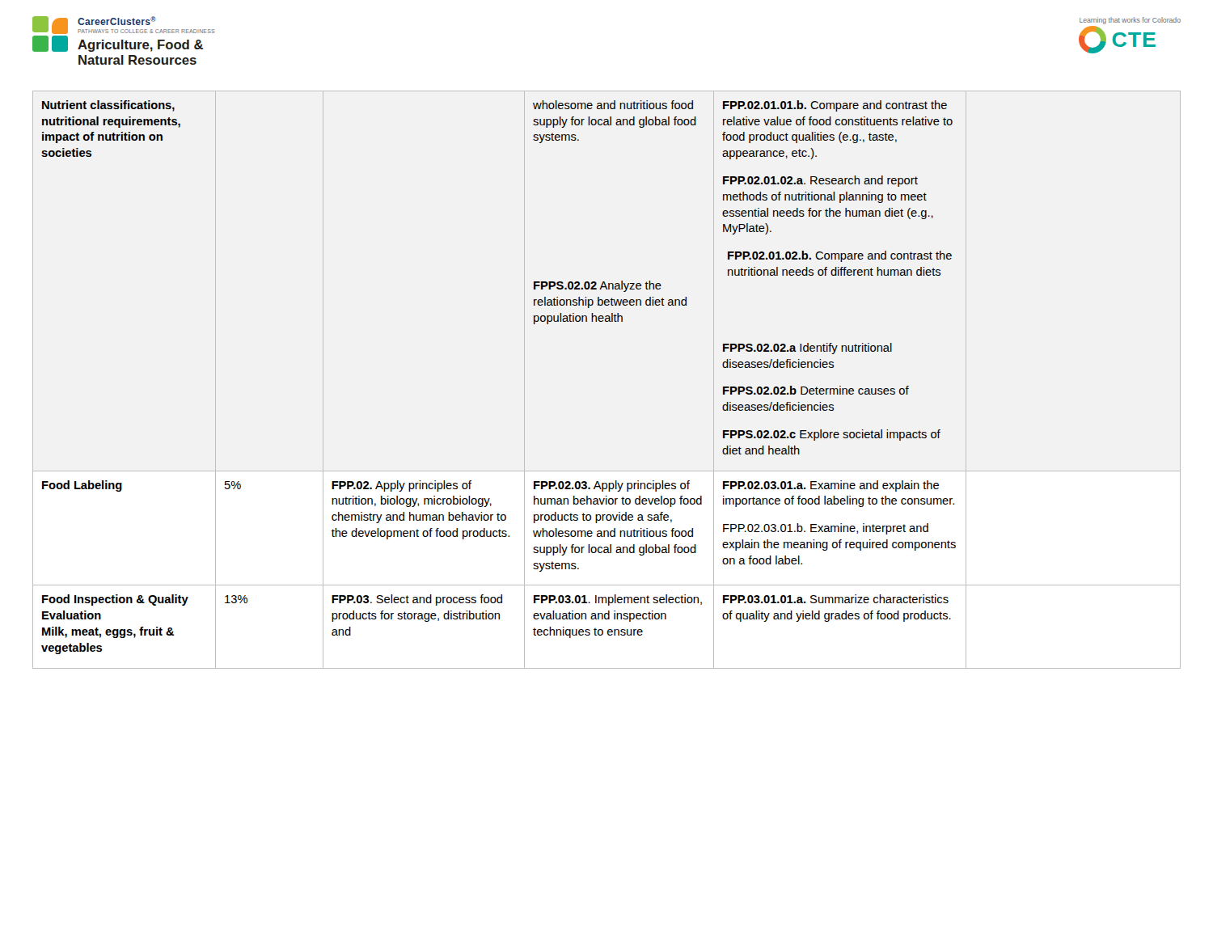CareerClusters®
PATHWAYS TO COLLEGE & CAREER READINESS
Agriculture, Food &
Natural Resources
Learning that works for Colorado
CTE
| Nutrient classifications, nutritional requirements, impact of nutrition on societies | | | wholesome and nutritious food supply for local and global food systems. FPPS.02.02 Analyze the relationship between diet and population health | FPP.02.01.01.b. Compare and contrast the relative value of food constituents relative to food product qualities (e.g., taste, appearance, etc.). FPP.02.01.02.a . Research and report methods of nutritional planning to meet essential needs for the human diet (e.g., MyPlate). FPP.02.01.02.b. Compare and contrast the nutritional needs of different human diets FPPS.02.02.a Identify nutritional diseases/deficiencies FPPS.02.02.b Determine causes of diseases/deficiencies FPPS.02.02.c Explore societal impacts of diet and health | |
| Food Labeling | 5% | FPP.02. Apply principles of nutrition, biology, microbiology, chemistry and human behavior to the development of food products. | FPP.02.03. Apply principles of human behavior to develop food products to provide a safe, wholesome and nutritious food supply for local and global food systems. | FPP.02.03.01.a. Examine and explain the importance of food labeling to the consumer. FPP.02.03.01.b. Examine, interpret and explain the meaning of required components on a food label. | |
| Food Inspection & Quality Evaluation Milk, meat, eggs, fruit & vegetables | 13% | FPP.03 . Select and process food products for storage, distribution and | FPP.03.01 . Implement selection, evaluation and inspection techniques to ensure | FPP.03.01.01.a. Summarize characteristics of quality and yield grades of food products. | |